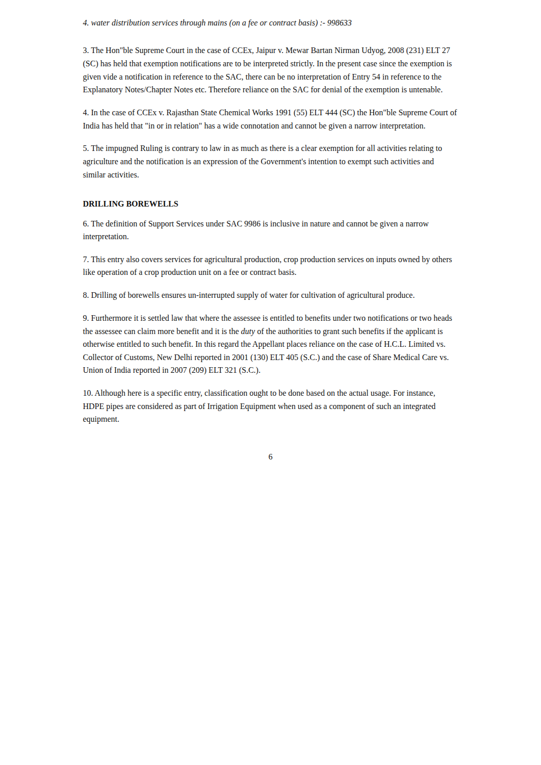4. water distribution services through mains (on a fee or contract basis) :- 998633
3. The Hon"ble Supreme Court in the case of CCEx, Jaipur v. Mewar Bartan Nirman Udyog, 2008 (231) ELT 27 (SC) has held that exemption notifications are to be interpreted strictly. In the present case since the exemption is given vide a notification in reference to the SAC, there can be no interpretation of Entry 54 in reference to the Explanatory Notes/Chapter Notes etc. Therefore reliance on the SAC for denial of the exemption is untenable.
4. In the case of CCEx v. Rajasthan State Chemical Works 1991 (55) ELT 444 (SC) the Hon"ble Supreme Court of India has held that "in or in relation" has a wide connotation and cannot be given a narrow interpretation.
5. The impugned Ruling is contrary to law in as much as there is a clear exemption for all activities relating to agriculture and the notification is an expression of the Government's intention to exempt such activities and similar activities.
Drilling Borewells
6. The definition of Support Services under SAC 9986 is inclusive in nature and cannot be given a narrow interpretation.
7. This entry also covers services for agricultural production, crop production services on inputs owned by others like operation of a crop production unit on a fee or contract basis.
8. Drilling of borewells ensures un-interrupted supply of water for cultivation of agricultural produce.
9. Furthermore it is settled law that where the assessee is entitled to benefits under two notifications or two heads the assessee can claim more benefit and it is the duty of the authorities to grant such benefits if the applicant is otherwise entitled to such benefit. In this regard the Appellant places reliance on the case of H.C.L. Limited vs. Collector of Customs, New Delhi reported in 2001 (130) ELT 405 (S.C.) and the case of Share Medical Care vs. Union of India reported in 2007 (209) ELT 321 (S.C.).
10. Although here is a specific entry, classification ought to be done based on the actual usage. For instance, HDPE pipes are considered as part of Irrigation Equipment when used as a component of such an integrated equipment.
6